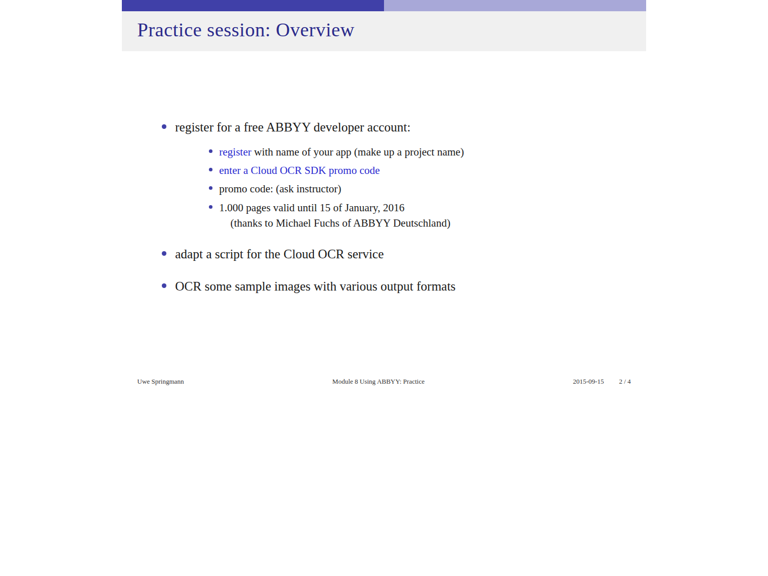Practice session: Overview
register for a free ABBYY developer account:
register with name of your app (make up a project name)
enter a Cloud OCR SDK promo code
promo code: (ask instructor)
1.000 pages valid until 15 of January, 2016 (thanks to Michael Fuchs of ABBYY Deutschland)
adapt a script for the Cloud OCR service
OCR some sample images with various output formats
Uwe Springmann
Module 8 Using ABBYY: Practice
2015-09-15 2 / 4